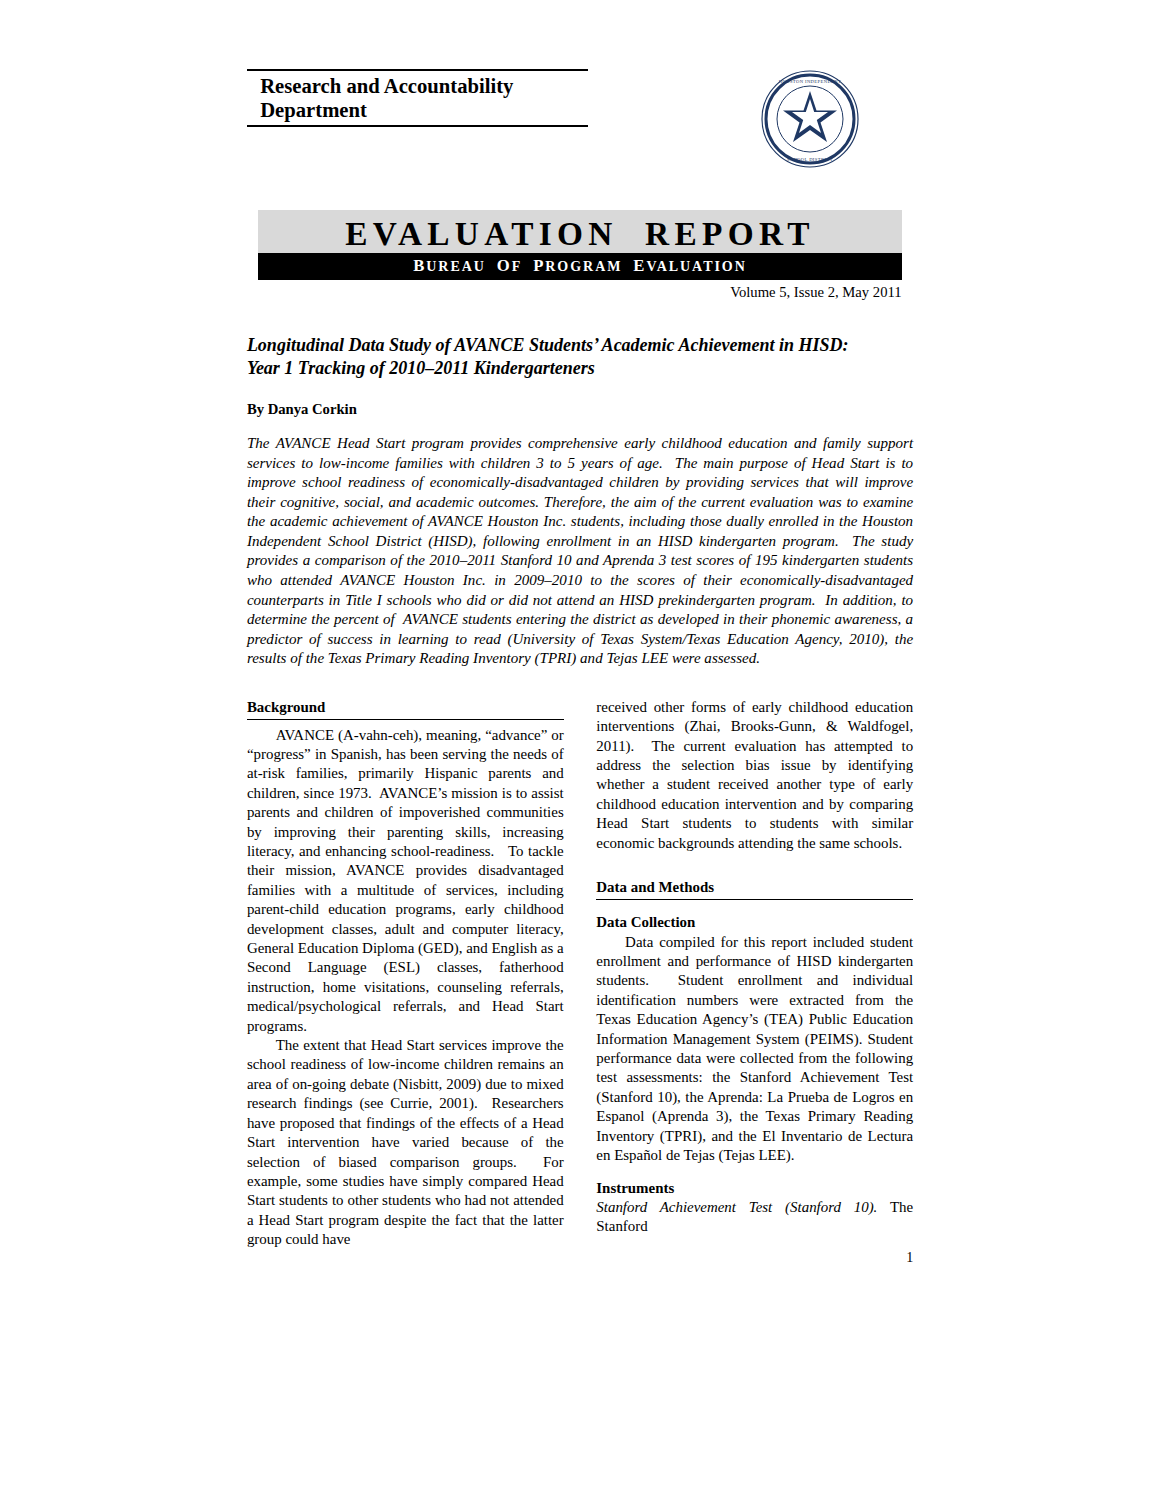Research and Accountability
Department
HOUSTON INDEPENDENT SCHOOL DISTRICT
EVALUATION REPORT
BUREAU OF PROGRAM EVALUATION
Volume 5, Issue 2, May 2011
Longitudinal Data Study of AVANCE Students’ Academic Achievement in HISD:
Year 1 Tracking of 2010–2011 Kindergarteners
By Danya Corkin
The AVANCE Head Start program provides comprehensive early childhood education and family support services to low-income families with children 3 to 5 years of age. The main purpose of Head Start is to improve school readiness of economically-disadvantaged children by providing services that will improve their cognitive, social, and academic outcomes. Therefore, the aim of the current evaluation was to examine the academic achievement of AVANCE Houston Inc. students, including those dually enrolled in the Houston Independent School District (HISD), following enrollment in an HISD kindergarten program. The study provides a comparison of the 2010–2011 Stanford 10 and Aprenda 3 test scores of 195 kindergarten students who attended AVANCE Houston Inc. in 2009–2010 to the scores of their economically-disadvantaged counterparts in Title I schools who did or did not attend an HISD prekindergarten program. In addition, to determine the percent of AVANCE students entering the district as developed in their phonemic awareness, a predictor of success in learning to read (University of Texas System/Texas Education Agency, 2010), the results of the Texas Primary Reading Inventory (TPRI) and Tejas LEE were assessed.
Background
AVANCE (A-vahn-ceh), meaning, “advance” or “progress” in Spanish, has been serving the needs of at-risk families, primarily Hispanic parents and children, since 1973. AVANCE’s mission is to assist parents and children of impoverished communities by improving their parenting skills, increasing literacy, and enhancing school-readiness. To tackle their mission, AVANCE provides disadvantaged families with a multitude of services, including parent-child education programs, early childhood development classes, adult and computer literacy, General Education Diploma (GED), and English as a Second Language (ESL) classes, fatherhood instruction, home visitations, counseling referrals, medical/psychological referrals, and Head Start programs.
The extent that Head Start services improve the school readiness of low-income children remains an area of on-going debate (Nisbitt, 2009) due to mixed research findings (see Currie, 2001). Researchers have proposed that findings of the effects of a Head Start intervention have varied because of the selection of biased comparison groups. For example, some studies have simply compared Head Start students to other students who had not attended a Head Start program despite the fact that the latter group could have
received other forms of early childhood education interventions (Zhai, Brooks-Gunn, & Waldfogel, 2011). The current evaluation has attempted to address the selection bias issue by identifying whether a student received another type of early childhood education intervention and by comparing Head Start students to students with similar economic backgrounds attending the same schools.
Data and Methods
Data Collection
Data compiled for this report included student enrollment and performance of HISD kindergarten students. Student enrollment and individual identification numbers were extracted from the Texas Education Agency’s (TEA) Public Education Information Management System (PEIMS). Student performance data were collected from the following test assessments: the Stanford Achievement Test (Stanford 10), the Aprenda: La Prueba de Logros en Espanol (Aprenda 3), the Texas Primary Reading Inventory (TPRI), and the El Inventario de Lectura en Español de Tejas (Tejas LEE).
Instruments
Stanford Achievement Test (Stanford 10). The Stanford
1